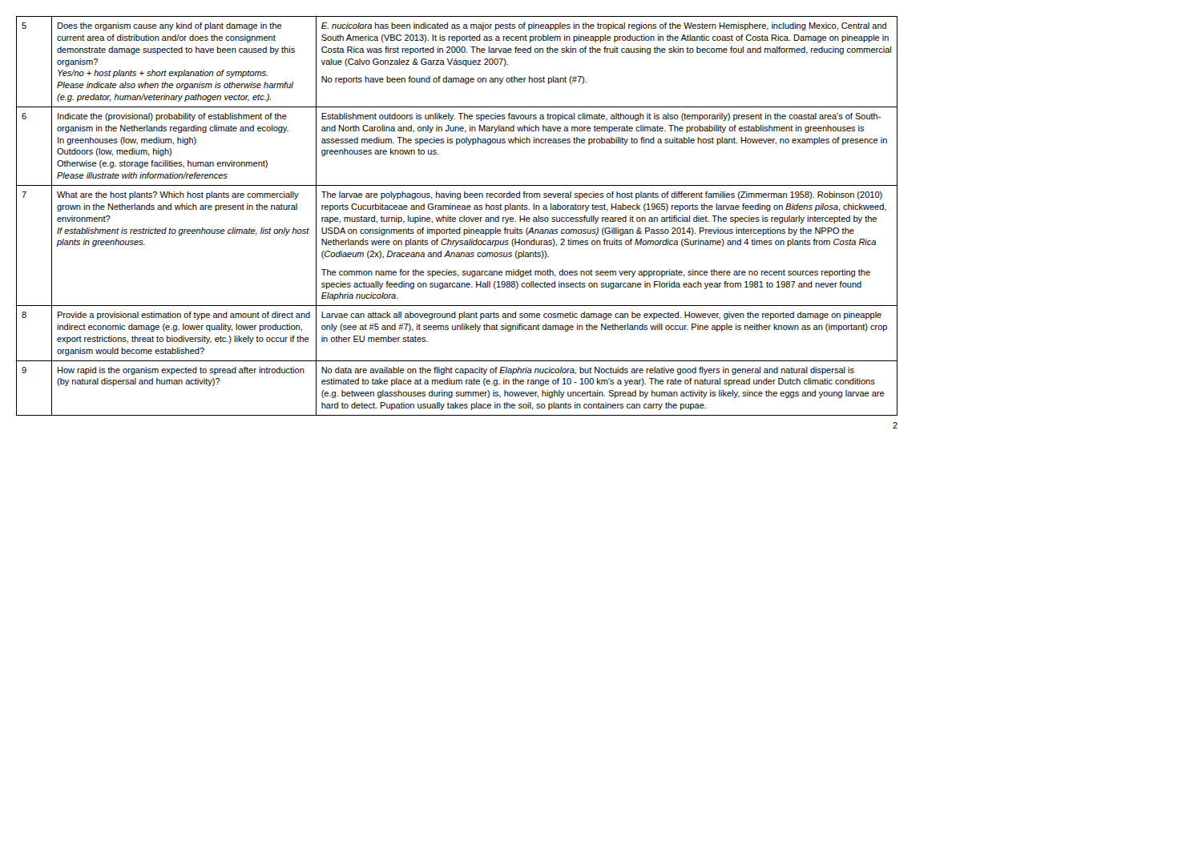| 5 | Does the organism cause any kind of plant damage in the current area of distribution and/or does the consignment demonstrate damage suspected to have been caused by this organism? Yes/no + host plants + short explanation of symptoms. Please indicate also when the organism is otherwise harmful (e.g. predator, human/veterinary pathogen vector, etc.). | E. nucicolora has been indicated as a major pests of pineapples in the tropical regions of the Western Hemisphere, including Mexico, Central and South America (VBC 2013). It is reported as a recent problem in pineapple production in the Atlantic coast of Costa Rica. Damage on pineapple in Costa Rica was first reported in 2000. The larvae feed on the skin of the fruit causing the skin to become foul and malformed, reducing commercial value (Calvo Gonzalez & Garza Vásquez 2007). No reports have been found of damage on any other host plant (#7). |
| 6 | Indicate the (provisional) probability of establishment of the organism in the Netherlands regarding climate and ecology. In greenhouses (low, medium, high) Outdoors (low, medium, high) Otherwise (e.g. storage facilities, human environment) Please illustrate with information/references | Establishment outdoors is unlikely. The species favours a tropical climate, although it is also (temporarily) present in the coastal area's of South- and North Carolina and, only in June, in Maryland which have a more temperate climate. The probability of establishment in greenhouses is assessed medium. The species is polyphagous which increases the probability to find a suitable host plant. However, no examples of presence in greenhouses are known to us. |
| 7 | What are the host plants? Which host plants are commercially grown in the Netherlands and which are present in the natural environment? If establishment is restricted to greenhouse climate, list only host plants in greenhouses. | The larvae are polyphagous, having been recorded from several species of host plants of different families (Zimmerman 1958). Robinson (2010) reports Cucurbitaceae and Gramineae as host plants. In a laboratory test, Habeck (1965) reports the larvae feeding on Bidens pilosa , chickweed, rape, mustard, turnip, lupine, white clover and rye. He also successfully reared it on an artificial diet. The species is regularly intercepted by the USDA on consignments of imported pineapple fruits ( Ananas comosus) (Gilligan & Passo 2014). Previous interceptions by the NPPO the Netherlands were on plants of Chrysalidocarpus (Honduras), 2 times on fruits of Momordica (Suriname) and 4 times on plants from Costa Rica ( Codiaeum (2x), Draceana and Ananas comosus (plants)). The common name for the species, sugarcane midget moth, does not seem very appropriate, since there are no recent sources reporting the species actually feeding on sugarcane. Hall (1988) collected insects on sugarcane in Florida each year from 1981 to 1987 and never found Elaphria nucicolora . |
| 8 | Provide a provisional estimation of type and amount of direct and indirect economic damage (e.g. lower quality, lower production, export restrictions, threat to biodiversity, etc.) likely to occur if the organism would become established? | Larvae can attack all aboveground plant parts and some cosmetic damage can be expected. However, given the reported damage on pineapple only (see at #5 and #7), it seems unlikely that significant damage in the Netherlands will occur. Pine apple is neither known as an (important) crop in other EU member states. |
| 9 | How rapid is the organism expected to spread after introduction (by natural dispersal and human activity)? | No data are available on the flight capacity of Elaphria nucicolora , but Noctuids are relative good flyers in general and natural dispersal is estimated to take place at a medium rate (e.g. in the range of 10 - 100 km's a year). The rate of natural spread under Dutch climatic conditions (e.g. between glasshouses during summer) is, however, highly uncertain. Spread by human activity is likely, since the eggs and young larvae are hard to detect. Pupation usually takes place in the soil, so plants in containers can carry the pupae. |
2